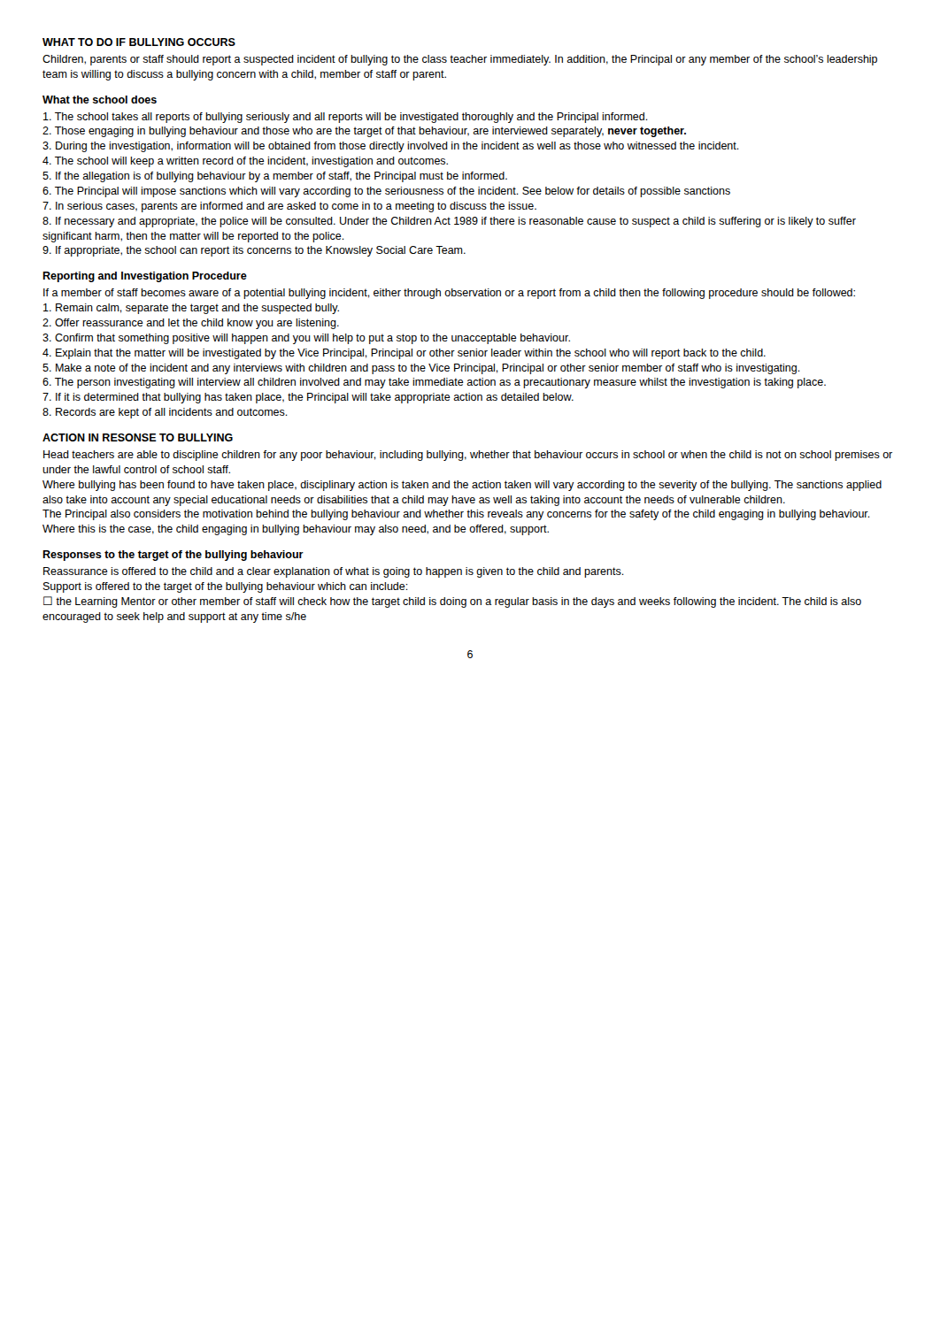WHAT TO DO IF BULLYING OCCURS
Children, parents or staff should report a suspected incident of bullying to the class teacher immediately. In addition, the Principal or any member of the school’s leadership team is willing to discuss a bullying concern with a child, member of staff or parent.
What the school does
1. The school takes all reports of bullying seriously and all reports will be investigated thoroughly and the Principal informed.
2. Those engaging in bullying behaviour and those who are the target of that behaviour, are interviewed separately, never together.
3. During the investigation, information will be obtained from those directly involved in the incident as well as those who witnessed the incident.
4. The school will keep a written record of the incident, investigation and outcomes.
5. If the allegation is of bullying behaviour by a member of staff, the Principal must be informed.
6. The Principal will impose sanctions which will vary according to the seriousness of the incident. See below for details of possible sanctions
7. In serious cases, parents are informed and are asked to come in to a meeting to discuss the issue.
8. If necessary and appropriate, the police will be consulted. Under the Children Act 1989 if there is reasonable cause to suspect a child is suffering or is likely to suffer significant harm, then the matter will be reported to the police.
9. If appropriate, the school can report its concerns to the Knowsley Social Care Team.
Reporting and Investigation Procedure
If a member of staff becomes aware of a potential bullying incident, either through observation or a report from a child then the following procedure should be followed:
1. Remain calm, separate the target and the suspected bully.
2. Offer reassurance and let the child know you are listening.
3. Confirm that something positive will happen and you will help to put a stop to the unacceptable behaviour.
4. Explain that the matter will be investigated by the Vice Principal, Principal or other senior leader within the school who will report back to the child.
5. Make a note of the incident and any interviews with children and pass to the Vice Principal, Principal or other senior member of staff who is investigating.
6. The person investigating will interview all children involved and may take immediate action as a precautionary measure whilst the investigation is taking place.
7. If it is determined that bullying has taken place, the Principal will take appropriate action as detailed below.
8. Records are kept of all incidents and outcomes.
ACTION IN RESONSE TO BULLYING
Head teachers are able to discipline children for any poor behaviour, including bullying, whether that behaviour occurs in school or when the child is not on school premises or under the lawful control of school staff.
Where bullying has been found to have taken place, disciplinary action is taken and the action taken will vary according to the severity of the bullying. The sanctions applied also take into account any special educational needs or disabilities that a child may have as well as taking into account the needs of vulnerable children.
The Principal also considers the motivation behind the bullying behaviour and whether this reveals any concerns for the safety of the child engaging in bullying behaviour. Where this is the case, the child engaging in bullying behaviour may also need, and be offered, support.
Responses to the target of the bullying behaviour
Reassurance is offered to the child and a clear explanation of what is going to happen is given to the child and parents.
Support is offered to the target of the bullying behaviour which can include:
☐ the Learning Mentor or other member of staff will check how the target child is doing on a regular basis in the days and weeks following the incident. The child is also encouraged to seek help and support at any time s/he
6